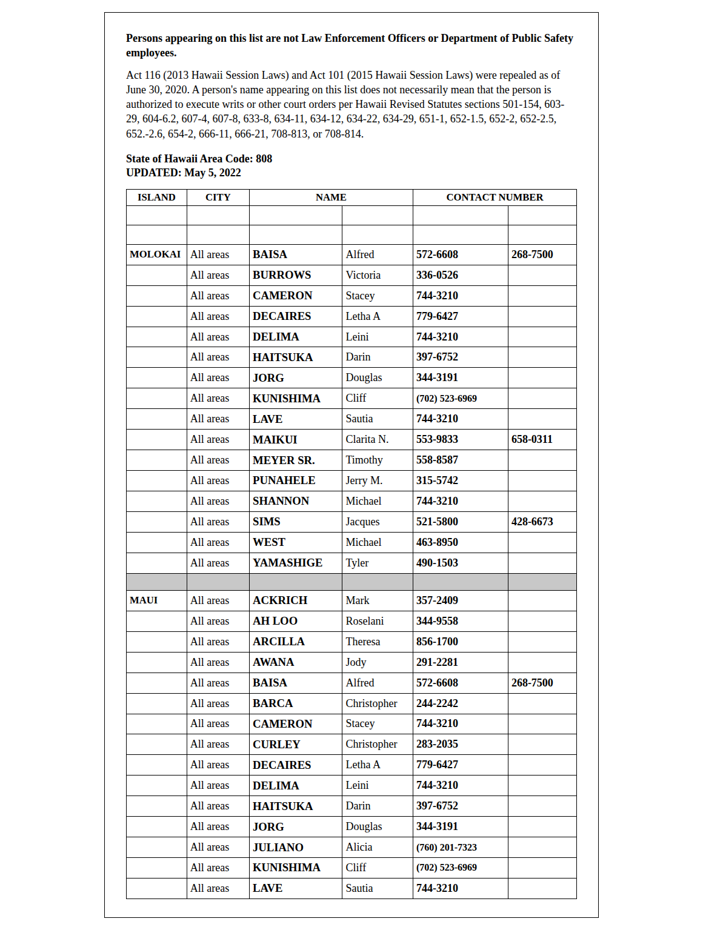Persons appearing on this list are not Law Enforcement Officers or Department of Public Safety employees.
Act 116 (2013 Hawaii Session Laws) and Act 101 (2015 Hawaii Session Laws) were repealed as of June 30, 2020. A person's name appearing on this list does not necessarily mean that the person is authorized to execute writs or other court orders per Hawaii Revised Statutes sections 501-154, 603-29, 604-6.2, 607-4, 607-8, 633-8, 634-11, 634-12, 634-22, 634-29, 651-1, 652-1.5, 652-2, 652-2.5,
652.-2.6, 654-2, 666-11, 666-21, 708-813, or 708-814.
State of Hawaii Area Code: 808
UPDATED: May 5, 2022
| ISLAND | CITY | NAME | CONTACT NUMBER |
| --- | --- | --- | --- |
| MOLOKAI | All areas | BAISA | Alfred | 572-6608 | 268-7500 |
| | All areas | BURROWS | Victoria | 336-0526 | |
| | All areas | CAMERON | Stacey | 744-3210 | |
| | All areas | DECAIRES | Letha A | 779-6427 | |
| | All areas | DELIMA | Leini | 744-3210 | |
| | All areas | HAITSUKA | Darin | 397-6752 | |
| | All areas | JORG | Douglas | 344-3191 | |
| | All areas | KUNISHIMA | Cliff | (702) 523-6969 | |
| | All areas | LAVE | Sautia | 744-3210 | |
| | All areas | MAIKUI | Clarita N. | 553-9833 | 658-0311 |
| | All areas | MEYER SR. | Timothy | 558-8587 | |
| | All areas | PUNAHELE | Jerry M. | 315-5742 | |
| | All areas | SHANNON | Michael | 744-3210 | |
| | All areas | SIMS | Jacques | 521-5800 | 428-6673 |
| | All areas | WEST | Michael | 463-8950 | |
| | All areas | YAMASHIGE | Tyler | 490-1503 | |
| MAUI | All areas | ACKRICH | Mark | 357-2409 | |
| | All areas | AH LOO | Roselani | 344-9558 | |
| | All areas | ARCILLA | Theresa | 856-1700 | |
| | All areas | AWANA | Jody | 291-2281 | |
| | All areas | BAISA | Alfred | 572-6608 | 268-7500 |
| | All areas | BARCA | Christopher | 244-2242 | |
| | All areas | CAMERON | Stacey | 744-3210 | |
| | All areas | CURLEY | Christopher | 283-2035 | |
| | All areas | DECAIRES | Letha A | 779-6427 | |
| | All areas | DELIMA | Leini | 744-3210 | |
| | All areas | HAITSUKA | Darin | 397-6752 | |
| | All areas | JORG | Douglas | 344-3191 | |
| | All areas | JULIANO | Alicia | (760) 201-7323 | |
| | All areas | KUNISHIMA | Cliff | (702) 523-6969 | |
| | All areas | LAVE | Sautia | 744-3210 | |